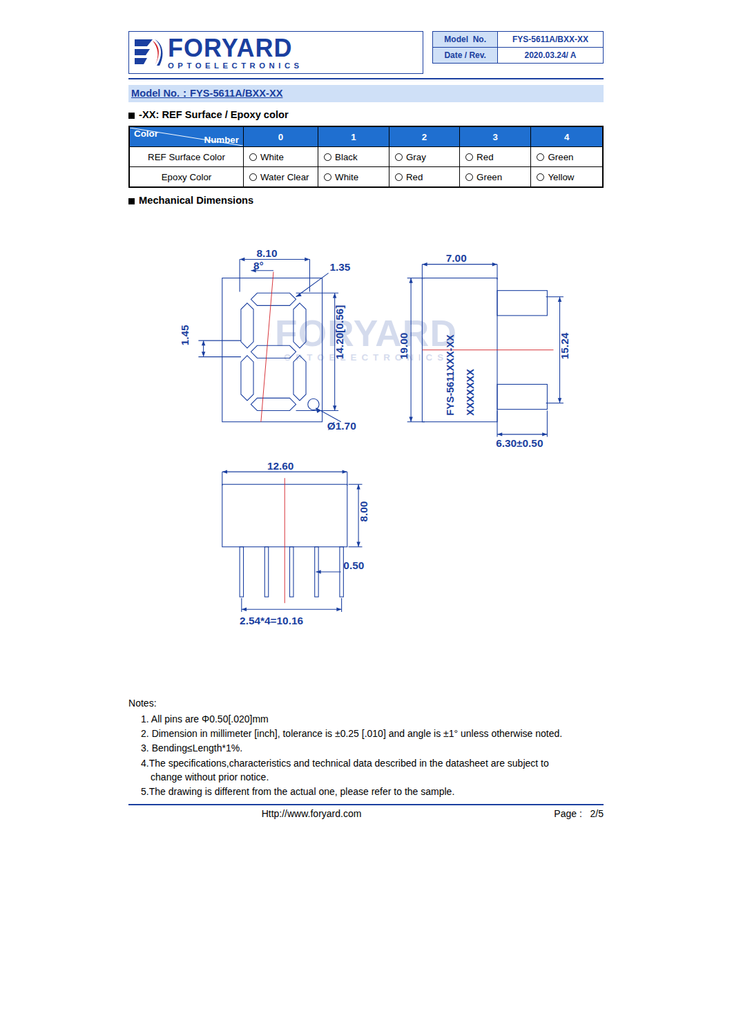FORYARD
OPTOELECTRONICS
| Model No. | FYS-5611A/BXX-XX |
| Date / Rev. | 2020.03.24/ A |
Model No.：FYS-5611A/BXX-XX
-XX: REF Surface / Epoxy color
| Color Number | 0 | 1 | 2 | 3 | 4 |
| --- | --- | --- | --- | --- | --- |
| REF Surface Color | White | Black | Gray | Red | Green |
| Epoxy Color | Water Clear | White | Red | Green | Yellow |
Mechanical Dimensions
FORYARD
OPTOELECTRONICS
8.10 8° 1.35 1.45 14.20[0.56] Ø1.70 7.00 19.00 15.24 6.30±0.50 12.60 8.00 0.50 2.54*4=10.16 FYS-5611XXX-XX XXXXXXX
Notes:
1. All pins are Φ0.50[.020]mm
2. Dimension in millimeter [inch], tolerance is ±0.25 [.010] and angle is ±1° unless otherwise noted.
3. Bending≤Length*1%.
4.The specifications,characteristics and technical data described in the datasheet are subject to change without prior notice.
5.The drawing is different from the actual one, please refer to the sample.
Http://www.foryard.com
Page : 2/5